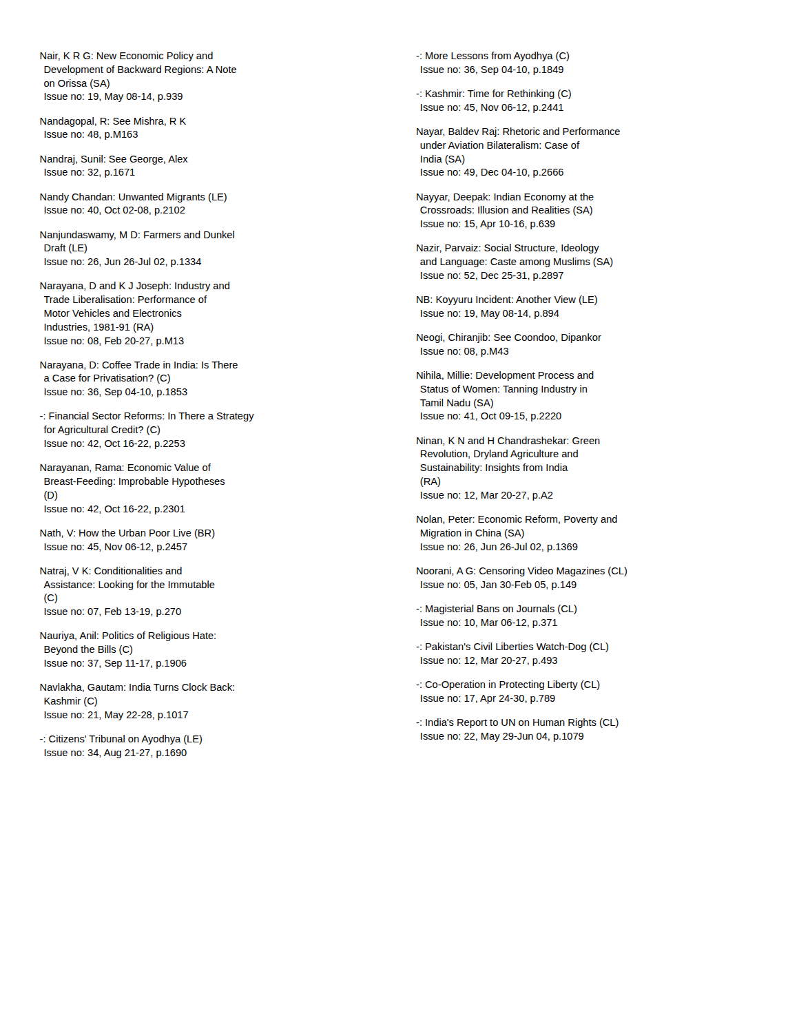Nair, K R G: New Economic Policy and Development of Backward Regions: A Note on Orissa (SA) Issue no: 19, May 08-14, p.939
Nandagopal, R: See Mishra, R K Issue no: 48, p.M163
Nandraj, Sunil: See George, Alex Issue no: 32, p.1671
Nandy Chandan: Unwanted Migrants (LE) Issue no: 40, Oct 02-08, p.2102
Nanjundaswamy, M D: Farmers and Dunkel Draft (LE) Issue no: 26, Jun 26-Jul 02, p.1334
Narayana, D and K J Joseph: Industry and Trade Liberalisation: Performance of Motor Vehicles and Electronics Industries, 1981-91 (RA) Issue no: 08, Feb 20-27, p.M13
Narayana, D: Coffee Trade in India: Is There a Case for Privatisation? (C) Issue no: 36, Sep 04-10, p.1853
-: Financial Sector Reforms: In There a Strategy for Agricultural Credit? (C) Issue no: 42, Oct 16-22, p.2253
Narayanan, Rama: Economic Value of Breast-Feeding: Improbable Hypotheses (D) Issue no: 42, Oct 16-22, p.2301
Nath, V: How the Urban Poor Live (BR) Issue no: 45, Nov 06-12, p.2457
Natraj, V K: Conditionalities and Assistance: Looking for the Immutable (C) Issue no: 07, Feb 13-19, p.270
Nauriya, Anil: Politics of Religious Hate: Beyond the Bills (C) Issue no: 37, Sep 11-17, p.1906
Navlakha, Gautam: India Turns Clock Back: Kashmir (C) Issue no: 21, May 22-28, p.1017
-: Citizens' Tribunal on Ayodhya (LE) Issue no: 34, Aug 21-27, p.1690
-: More Lessons from Ayodhya (C) Issue no: 36, Sep 04-10, p.1849
-: Kashmir: Time for Rethinking (C) Issue no: 45, Nov 06-12, p.2441
Nayar, Baldev Raj: Rhetoric and Performance under Aviation Bilateralism: Case of India (SA) Issue no: 49, Dec 04-10, p.2666
Nayyar, Deepak: Indian Economy at the Crossroads: Illusion and Realities (SA) Issue no: 15, Apr 10-16, p.639
Nazir, Parvaiz: Social Structure, Ideology and Language: Caste among Muslims (SA) Issue no: 52, Dec 25-31, p.2897
NB: Koyyuru Incident: Another View (LE) Issue no: 19, May 08-14, p.894
Neogi, Chiranjib: See Coondoo, Dipankor Issue no: 08, p.M43
Nihila, Millie: Development Process and Status of Women: Tanning Industry in Tamil Nadu (SA) Issue no: 41, Oct 09-15, p.2220
Ninan, K N and H Chandrashekar: Green Revolution, Dryland Agriculture and Sustainability: Insights from India (RA) Issue no: 12, Mar 20-27, p.A2
Nolan, Peter: Economic Reform, Poverty and Migration in China (SA) Issue no: 26, Jun 26-Jul 02, p.1369
Noorani, A G: Censoring Video Magazines (CL) Issue no: 05, Jan 30-Feb 05, p.149
-: Magisterial Bans on Journals (CL) Issue no: 10, Mar 06-12, p.371
-: Pakistan's Civil Liberties Watch-Dog (CL) Issue no: 12, Mar 20-27, p.493
-: Co-Operation in Protecting Liberty (CL) Issue no: 17, Apr 24-30, p.789
-: India's Report to UN on Human Rights (CL) Issue no: 22, May 29-Jun 04, p.1079